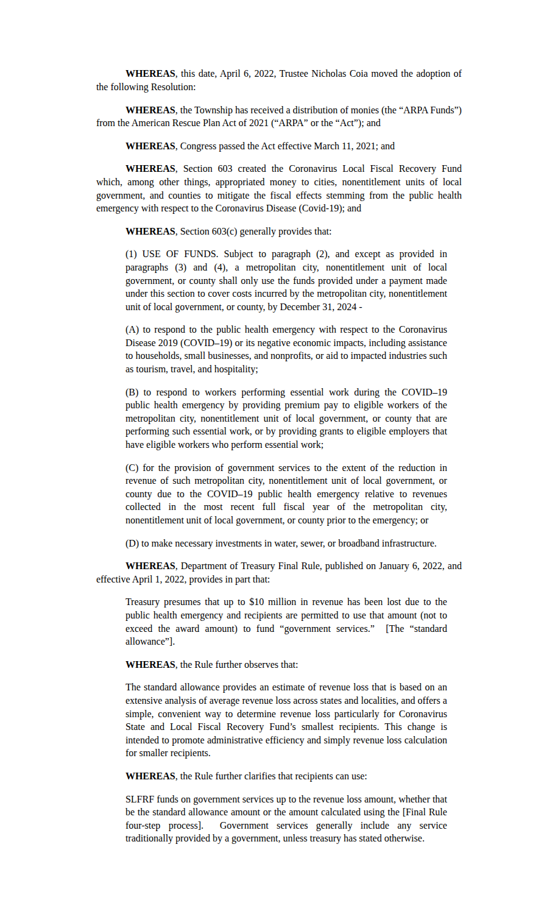WHEREAS, this date, April 6, 2022, Trustee Nicholas Coia moved the adoption of the following Resolution:
WHEREAS, the Township has received a distribution of monies (the “ARPA Funds”) from the American Rescue Plan Act of 2021 (“ARPA” or the “Act”); and
WHEREAS, Congress passed the Act effective March 11, 2021; and
WHEREAS, Section 603 created the Coronavirus Local Fiscal Recovery Fund which, among other things, appropriated money to cities, nonentitlement units of local government, and counties to mitigate the fiscal effects stemming from the public health emergency with respect to the Coronavirus Disease (Covid-19); and
WHEREAS, Section 603(c) generally provides that:
(1) USE OF FUNDS. Subject to paragraph (2), and except as provided in paragraphs (3) and (4), a metropolitan city, nonentitlement unit of local government, or county shall only use the funds provided under a payment made under this section to cover costs incurred by the metropolitan city, nonentitlement unit of local government, or county, by December 31, 2024 -
(A) to respond to the public health emergency with respect to the Coronavirus Disease 2019 (COVID–19) or its negative economic impacts, including assistance to households, small businesses, and nonprofits, or aid to impacted industries such as tourism, travel, and hospitality;
(B) to respond to workers performing essential work during the COVID–19 public health emergency by providing premium pay to eligible workers of the metropolitan city, nonentitlement unit of local government, or county that are performing such essential work, or by providing grants to eligible employers that have eligible workers who perform essential work;
(C) for the provision of government services to the extent of the reduction in revenue of such metropolitan city, nonentitlement unit of local government, or county due to the COVID–19 public health emergency relative to revenues collected in the most recent full fiscal year of the metropolitan city, nonentitlement unit of local government, or county prior to the emergency; or
(D) to make necessary investments in water, sewer, or broadband infrastructure.
WHEREAS, Department of Treasury Final Rule, published on January 6, 2022, and effective April 1, 2022, provides in part that:
Treasury presumes that up to $10 million in revenue has been lost due to the public health emergency and recipients are permitted to use that amount (not to exceed the award amount) to fund “government services.” [The “standard allowance”].
WHEREAS, the Rule further observes that:
The standard allowance provides an estimate of revenue loss that is based on an extensive analysis of average revenue loss across states and localities, and offers a simple, convenient way to determine revenue loss particularly for Coronavirus State and Local Fiscal Recovery Fund’s smallest recipients. This change is intended to promote administrative efficiency and simply revenue loss calculation for smaller recipients.
WHEREAS, the Rule further clarifies that recipients can use:
SLFRF funds on government services up to the revenue loss amount, whether that be the standard allowance amount or the amount calculated using the [Final Rule four-step process]. Government services generally include any service traditionally provided by a government, unless treasury has stated otherwise.